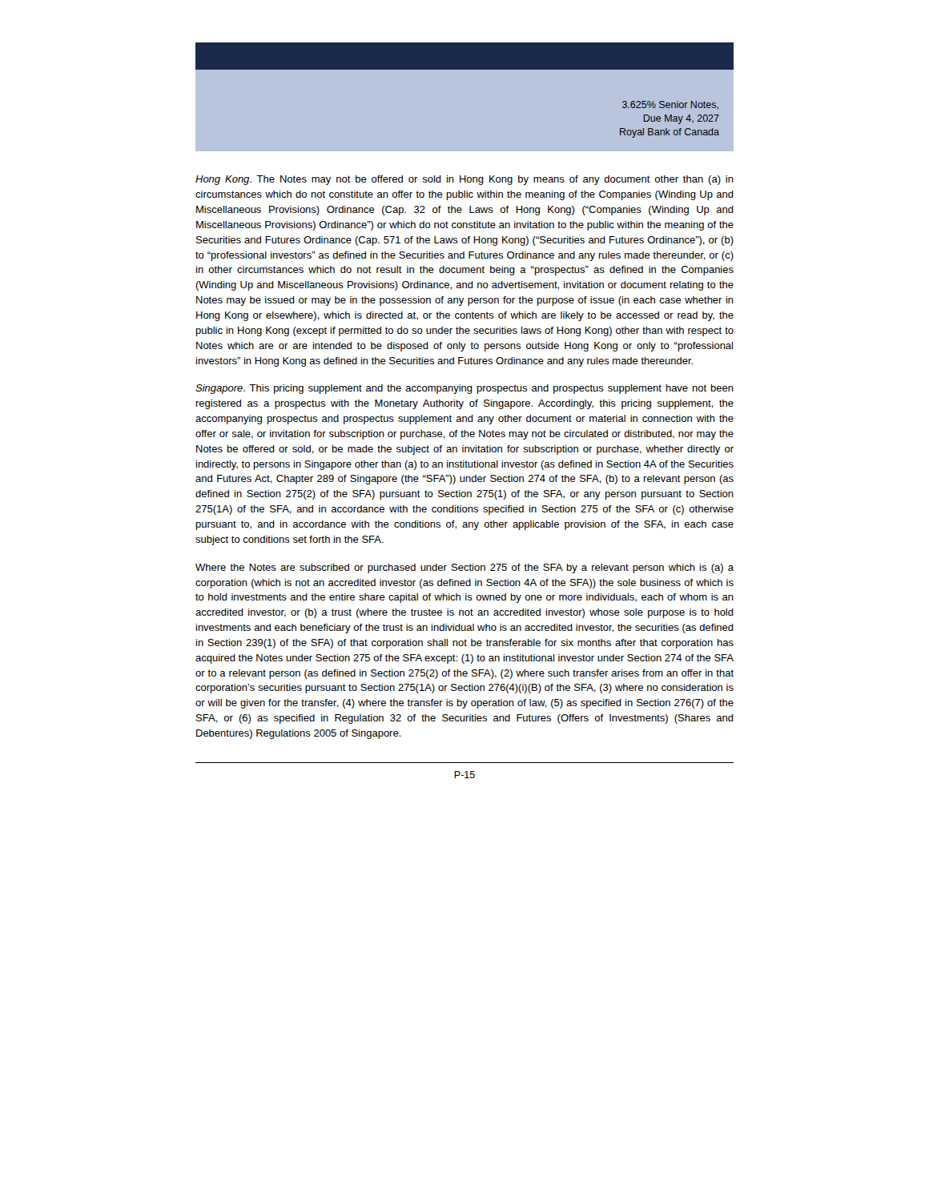3.625% Senior Notes,
Due May 4, 2027
Royal Bank of Canada
Hong Kong. The Notes may not be offered or sold in Hong Kong by means of any document other than (a) in circumstances which do not constitute an offer to the public within the meaning of the Companies (Winding Up and Miscellaneous Provisions) Ordinance (Cap. 32 of the Laws of Hong Kong) (“Companies (Winding Up and Miscellaneous Provisions) Ordinance”) or which do not constitute an invitation to the public within the meaning of the Securities and Futures Ordinance (Cap. 571 of the Laws of Hong Kong) (“Securities and Futures Ordinance”), or (b) to “professional investors” as defined in the Securities and Futures Ordinance and any rules made thereunder, or (c) in other circumstances which do not result in the document being a “prospectus” as defined in the Companies (Winding Up and Miscellaneous Provisions) Ordinance, and no advertisement, invitation or document relating to the Notes may be issued or may be in the possession of any person for the purpose of issue (in each case whether in Hong Kong or elsewhere), which is directed at, or the contents of which are likely to be accessed or read by, the public in Hong Kong (except if permitted to do so under the securities laws of Hong Kong) other than with respect to Notes which are or are intended to be disposed of only to persons outside Hong Kong or only to “professional investors” in Hong Kong as defined in the Securities and Futures Ordinance and any rules made thereunder.
Singapore. This pricing supplement and the accompanying prospectus and prospectus supplement have not been registered as a prospectus with the Monetary Authority of Singapore. Accordingly, this pricing supplement, the accompanying prospectus and prospectus supplement and any other document or material in connection with the offer or sale, or invitation for subscription or purchase, of the Notes may not be circulated or distributed, nor may the Notes be offered or sold, or be made the subject of an invitation for subscription or purchase, whether directly or indirectly, to persons in Singapore other than (a) to an institutional investor (as defined in Section 4A of the Securities and Futures Act, Chapter 289 of Singapore (the “SFA”)) under Section 274 of the SFA, (b) to a relevant person (as defined in Section 275(2) of the SFA) pursuant to Section 275(1) of the SFA, or any person pursuant to Section 275(1A) of the SFA, and in accordance with the conditions specified in Section 275 of the SFA or (c) otherwise pursuant to, and in accordance with the conditions of, any other applicable provision of the SFA, in each case subject to conditions set forth in the SFA.
Where the Notes are subscribed or purchased under Section 275 of the SFA by a relevant person which is (a) a corporation (which is not an accredited investor (as defined in Section 4A of the SFA)) the sole business of which is to hold investments and the entire share capital of which is owned by one or more individuals, each of whom is an accredited investor, or (b) a trust (where the trustee is not an accredited investor) whose sole purpose is to hold investments and each beneficiary of the trust is an individual who is an accredited investor, the securities (as defined in Section 239(1) of the SFA) of that corporation shall not be transferable for six months after that corporation has acquired the Notes under Section 275 of the SFA except: (1) to an institutional investor under Section 274 of the SFA or to a relevant person (as defined in Section 275(2) of the SFA), (2) where such transfer arises from an offer in that corporation’s securities pursuant to Section 275(1A) or Section 276(4)(i)(B) of the SFA, (3) where no consideration is or will be given for the transfer, (4) where the transfer is by operation of law, (5) as specified in Section 276(7) of the SFA, or (6) as specified in Regulation 32 of the Securities and Futures (Offers of Investments) (Shares and Debentures) Regulations 2005 of Singapore.
P-15